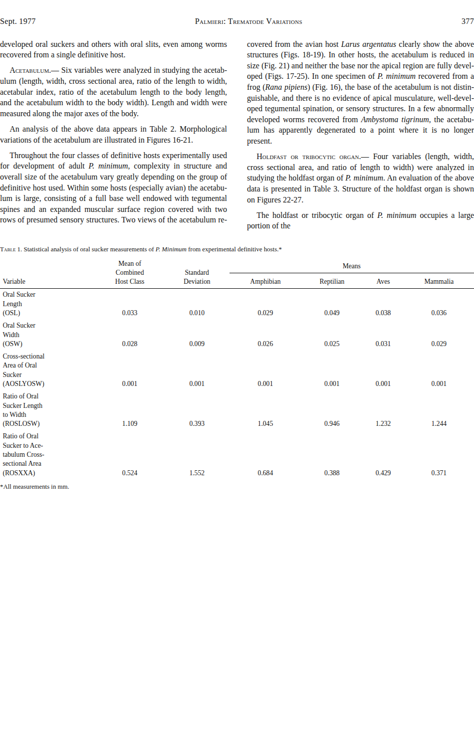Sept. 1977 Palmieri: Trematode Variations 377
developed oral suckers and others with oral slits, even among worms recovered from a single definitive host.
Acetabulum.— Six variables were analyzed in studying the acetabulum (length, width, cross sectional area, ratio of the length to width, acetabular index, ratio of the acetabulum length to the body length, and the acetabulum width to the body width). Length and width were measured along the major axes of the body.
An analysis of the above data appears in Table 2. Morphological variations of the acetabulum are illustrated in Figures 16-21.
Throughout the four classes of definitive hosts experimentally used for development of adult P. minimum, complexity in structure and overall size of the acetabulum vary greatly depending on the group of definitive host used. Within some hosts (especially avian) the acetabulum is large, consisting of a full base well endowed with tegumental spines and an expanded muscular surface region covered with two rows of presumed sensory structures. Two views of the acetabulum recovered from the avian host Larus argentatus clearly show the above structures (Figs. 18-19). In other hosts, the acetabulum is reduced in size (Fig. 21) and neither the base nor the apical region are fully developed (Figs. 17-25). In one specimen of P. minimum recovered from a frog (Rana pipiens) (Fig. 16), the base of the acetabulum is not distinguishable, and there is no evidence of apical musculature, well-developed tegumental spination, or sensory structures. In a few abnormally developed worms recovered from Ambystoma tigrinum, the acetabulum has apparently degenerated to a point where it is no longer present.
Holdfast or tribocytic organ.— Four variables (length, width, cross sectional area, and ratio of length to width) were analyzed in studying the holdfast organ of P. minimum. An evaluation of the above data is presented in Table 3. Structure of the holdfast organ is shown on Figures 22-27.
The holdfast or tribocytic organ of P. minimum occupies a large portion of the
Table 1. Statistical analysis of oral sucker measurements of P. Minimum from experimental definitive hosts.*
| Variable | Mean of Combined Host Class | Standard Deviation | Means |
| --- | --- | --- | --- |
| Amphibian | Reptilian | Aves | Mammalia |
| Oral Sucker Length (OSL) | 0.033 | 0.010 | 0.029 | 0.049 | 0.038 | 0.036 |
| Oral Sucker Width (OSW) | 0.028 | 0.009 | 0.026 | 0.025 | 0.031 | 0.029 |
| Cross-sectional Area of Oral Sucker (AOSLYOSW) | 0.001 | 0.001 | 0.001 | 0.001 | 0.001 | 0.001 |
| Ratio of Oral Sucker Length to Width (ROSLOSW) | 1.109 | 0.393 | 1.045 | 0.946 | 1.232 | 1.244 |
| Ratio of Oral Sucker to Ace- tabulum Cross- sectional Area (ROSXXA) | 0.524 | 1.552 | 0.684 | 0.388 | 0.429 | 0.371 |
*All measurements in mm.